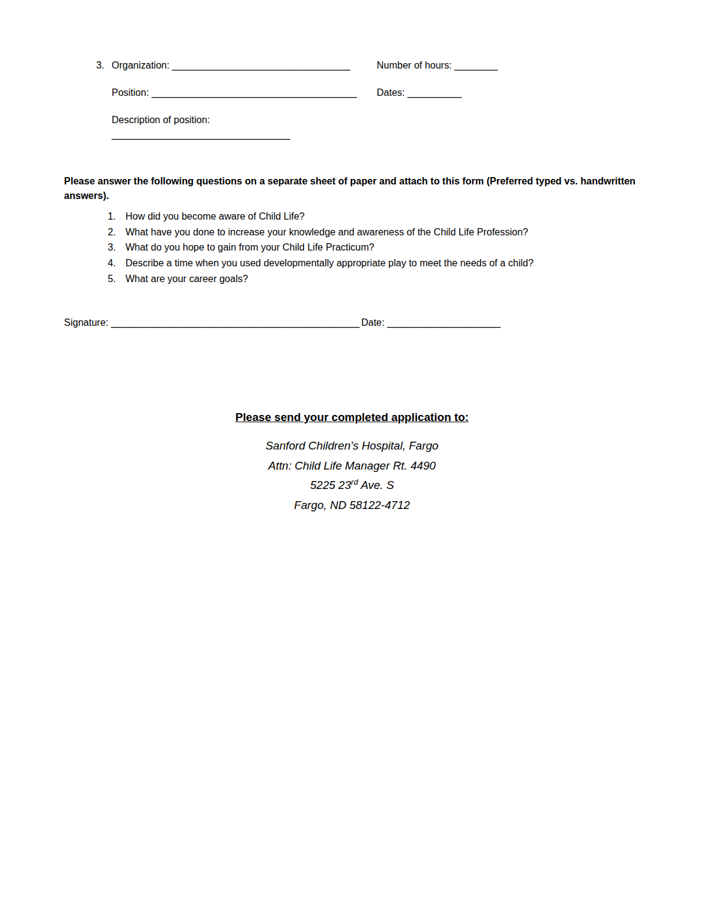3. Organization: _________________________________ Number of hours: ________
Position: ______________________________________ Dates: __________
Description of position: _________________________________
Please answer the following questions on a separate sheet of paper and attach to this form (Preferred typed vs. handwritten answers).
How did you become aware of Child Life?
What have you done to increase your knowledge and awareness of the Child Life Profession?
What do you hope to gain from your Child Life Practicum?
Describe a time when you used developmentally appropriate play to meet the needs of a child?
What are your career goals?
Signature: ______________________________________________ Date: _____________________
Please send your completed application to:
Sanford Children’s Hospital, Fargo
Attn: Child Life Manager Rt. 4490
5225 23rd Ave. S
Fargo, ND 58122-4712